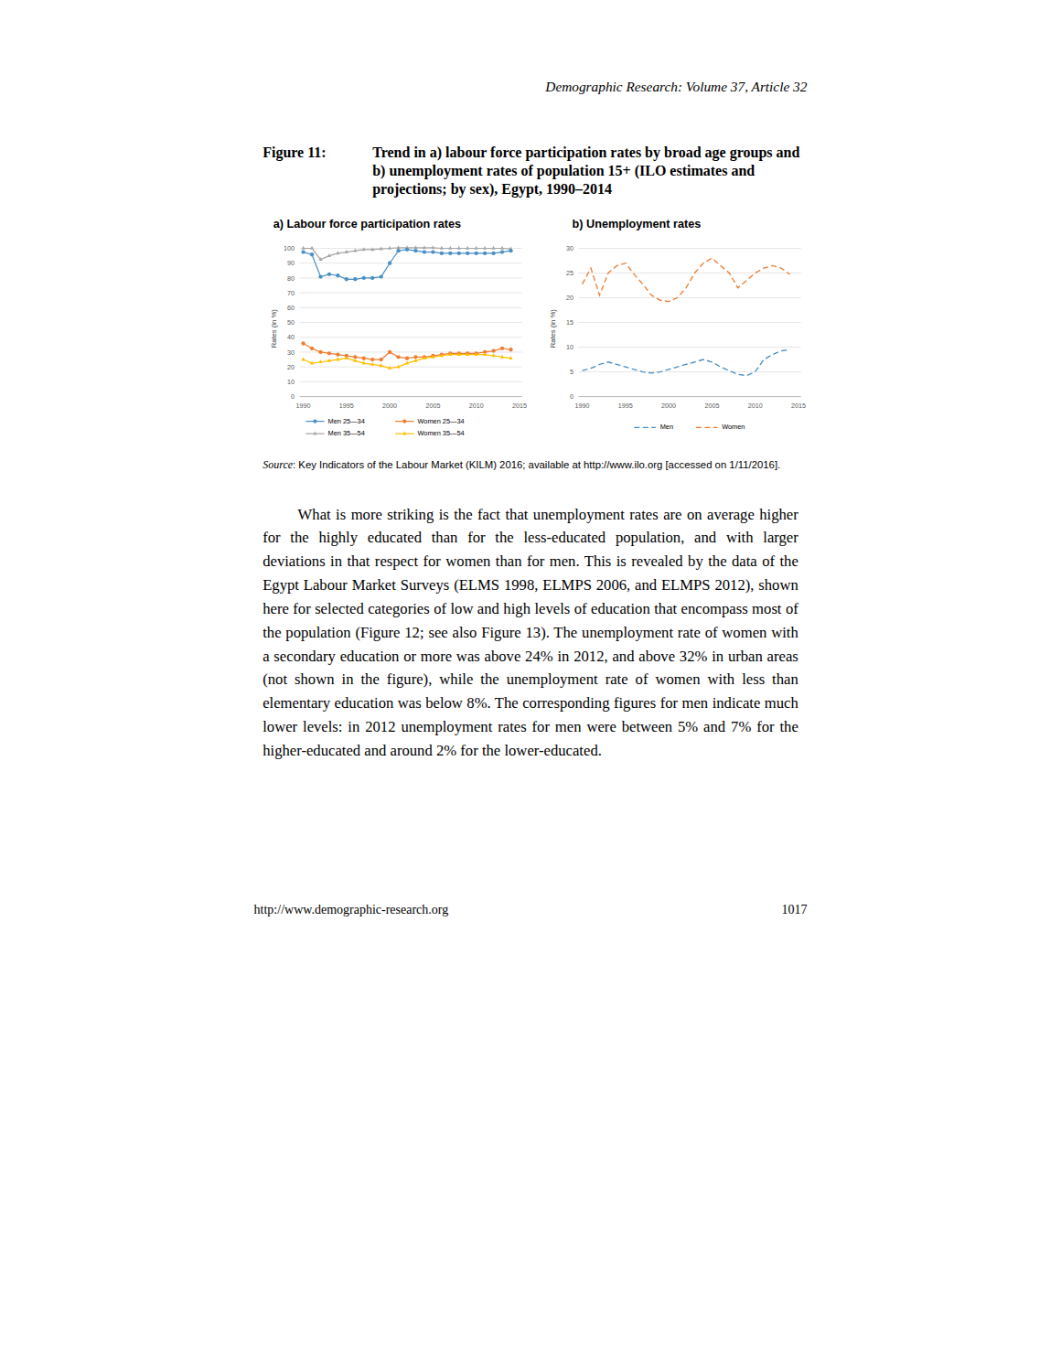Demographic Research: Volume 37, Article 32
Figure 11:
Trend in a) labour force participation rates by broad age groups and b) unemployment rates of population 15+ (ILO estimates and projections; by sex), Egypt, 1990–2014
a) Labour force participation rates
100 90 80 70 60 50 40 30 20 10 0 Rates (in %) 1990 1995 2000 2005 2010 2015 Men 25—34 Women 25—34 Men 35—54 Women 35—54
b) Unemployment rates
30 25 20 15 10 5 0 Rates (in %) 1990 1995 2000 2005 2010 2015 Men Women
Source: Key Indicators of the Labour Market (KILM) 2016; available at http://www.ilo.org [accessed on 1/11/2016].
What is more striking is the fact that unemployment rates are on average higher for the highly educated than for the less-educated population, and with larger deviations in that respect for women than for men. This is revealed by the data of the Egypt Labour Market Surveys (ELMS 1998, ELMPS 2006, and ELMPS 2012), shown here for selected categories of low and high levels of education that encompass most of the population (Figure 12; see also Figure 13). The unemployment rate of women with a secondary education or more was above 24% in 2012, and above 32% in urban areas (not shown in the figure), while the unemployment rate of women with less than elementary education was below 8%. The corresponding figures for men indicate much lower levels: in 2012 unemployment rates for men were between 5% and 7% for the higher-educated and around 2% for the lower-educated.
http://www.demographic-research.org 1017